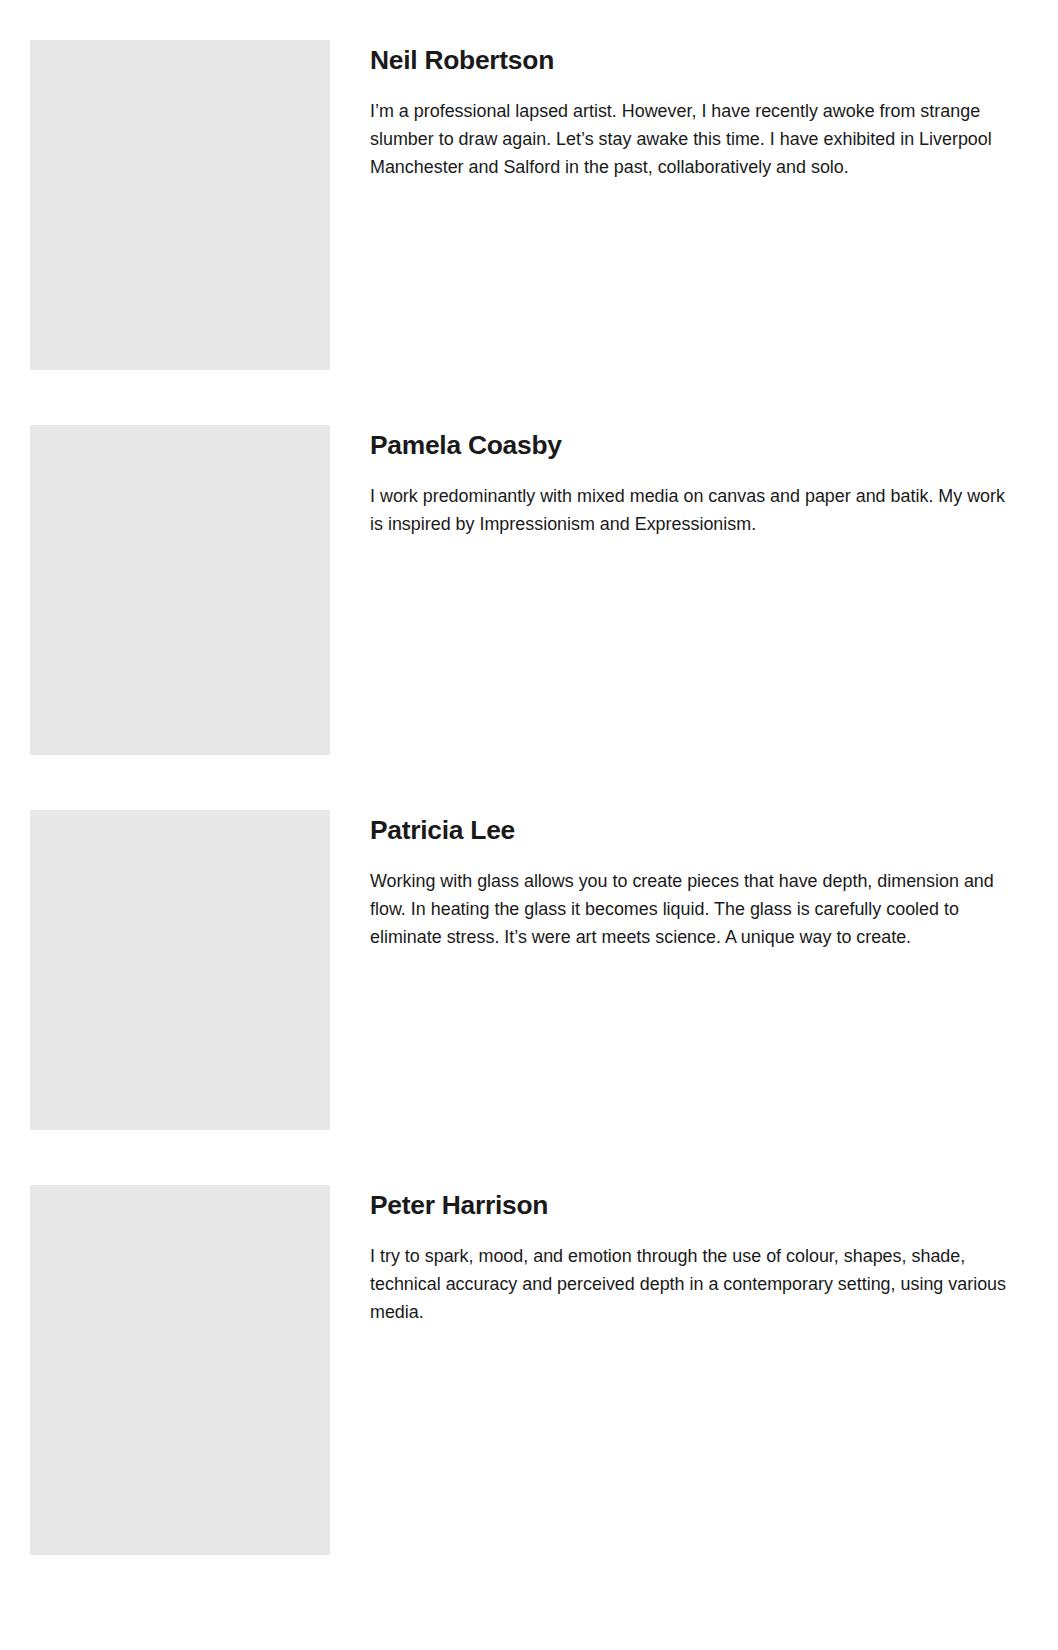Neil Robertson
I’m a professional lapsed artist. However, I have recently awoke from strange slumber to draw again. Let’s stay awake this time. I have exhibited in Liverpool Manchester and Salford in the past, collaboratively and solo.
Pamela Coasby
I work predominantly with mixed media on canvas and paper and batik. My work is inspired by Impressionism and Expressionism.
Patricia Lee
Working with glass allows you to create pieces that have depth, dimension and flow. In heating the glass it becomes liquid. The glass is carefully cooled to eliminate stress. It’s were art meets science. A unique way to create.
Peter Harrison
I try to spark, mood, and emotion through the use of colour, shapes, shade, technical accuracy and perceived depth in a contemporary setting, using various media.